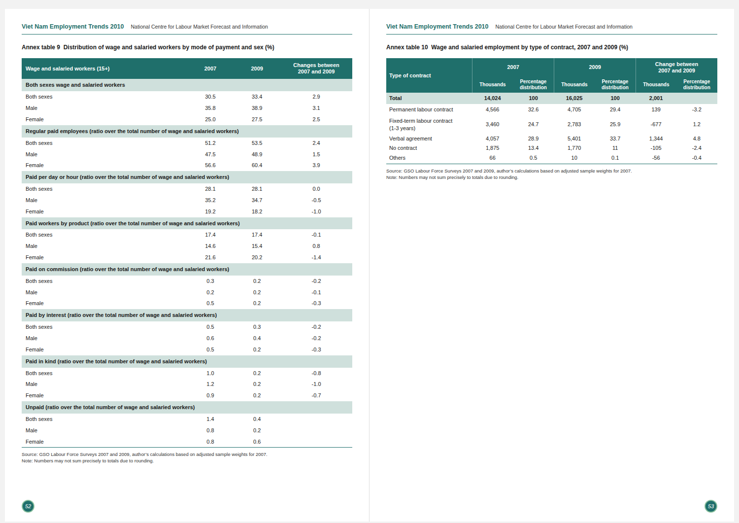Viet Nam Employment Trends 2010 National Centre for Labour Market Forecast and Information
Annex table 9 Distribution of wage and salaried workers by mode of payment and sex (%)
| Wage and salaried workers (15+) | 2007 | 2009 | Changes between 2007 and 2009 |
| --- | --- | --- | --- |
| Both sexes wage and salaried workers |
| Both sexes | 30.5 | 33.4 | 2.9 |
| Male | 35.8 | 38.9 | 3.1 |
| Female | 25.0 | 27.5 | 2.5 |
| Regular paid employees (ratio over the total number of wage and salaried workers) |
| Both sexes | 51.2 | 53.5 | 2.4 |
| Male | 47.5 | 48.9 | 1.5 |
| Female | 56.6 | 60.4 | 3.9 |
| Paid per day or hour (ratio over the total number of wage and salaried workers) |
| Both sexes | 28.1 | 28.1 | 0.0 |
| Male | 35.2 | 34.7 | -0.5 |
| Female | 19.2 | 18.2 | -1.0 |
| Paid workers by product (ratio over the total number of wage and salaried workers) |
| Both sexes | 17.4 | 17.4 | -0.1 |
| Male | 14.6 | 15.4 | 0.8 |
| Female | 21.6 | 20.2 | -1.4 |
| Paid on commission (ratio over the total number of wage and salaried workers) |
| Both sexes | 0.3 | 0.2 | -0.2 |
| Male | 0.2 | 0.2 | -0.1 |
| Female | 0.5 | 0.2 | -0.3 |
| Paid by interest (ratio over the total number of wage and salaried workers) |
| Both sexes | 0.5 | 0.3 | -0.2 |
| Male | 0.6 | 0.4 | -0.2 |
| Female | 0.5 | 0.2 | -0.3 |
| Paid in kind (ratio over the total number of wage and salaried workers) |
| Both sexes | 1.0 | 0.2 | -0.8 |
| Male | 1.2 | 0.2 | -1.0 |
| Female | 0.9 | 0.2 | -0.7 |
| Unpaid (ratio over the total number of wage and salaried workers) |
| Both sexes | 1.4 | 0.4 | |
| Male | 0.8 | 0.2 | |
| Female | 0.8 | 0.6 | |
Source: GSO Labour Force Surveys 2007 and 2009, author’s calculations based on adjusted sample weights for 2007.
Note: Numbers may not sum precisely to totals due to rounding.
52
Viet Nam Employment Trends 2010 National Centre for Labour Market Forecast and Information
Annex table 10 Wage and salaried employment by type of contract, 2007 and 2009 (%)
| Type of contract | 2007 | 2009 | Change between 2007 and 2009 |
| --- | --- | --- | --- |
| Thousands | Percentage distribution | Thousands | Percentage distribution | Thousands | Percentage distribution |
| Total | 14,024 | 100 | 16,025 | 100 | 2,001 | |
| Permanent labour contract | 4,566 | 32.6 | 4,705 | 29.4 | 139 | -3.2 |
| Fixed-term labour contract (1-3 years) | 3,460 | 24.7 | 2,783 | 25.9 | -677 | 1.2 |
| Verbal agreement | 4,057 | 28.9 | 5,401 | 33.7 | 1,344 | 4.8 |
| No contract | 1,875 | 13.4 | 1,770 | 11 | -105 | -2.4 |
| Others | 66 | 0.5 | 10 | 0.1 | -56 | -0.4 |
Source: GSO Labour Force Surveys 2007 and 2009, author’s calculations based on adjusted sample weights for 2007.
Note: Numbers may not sum precisely to totals due to rounding.
53